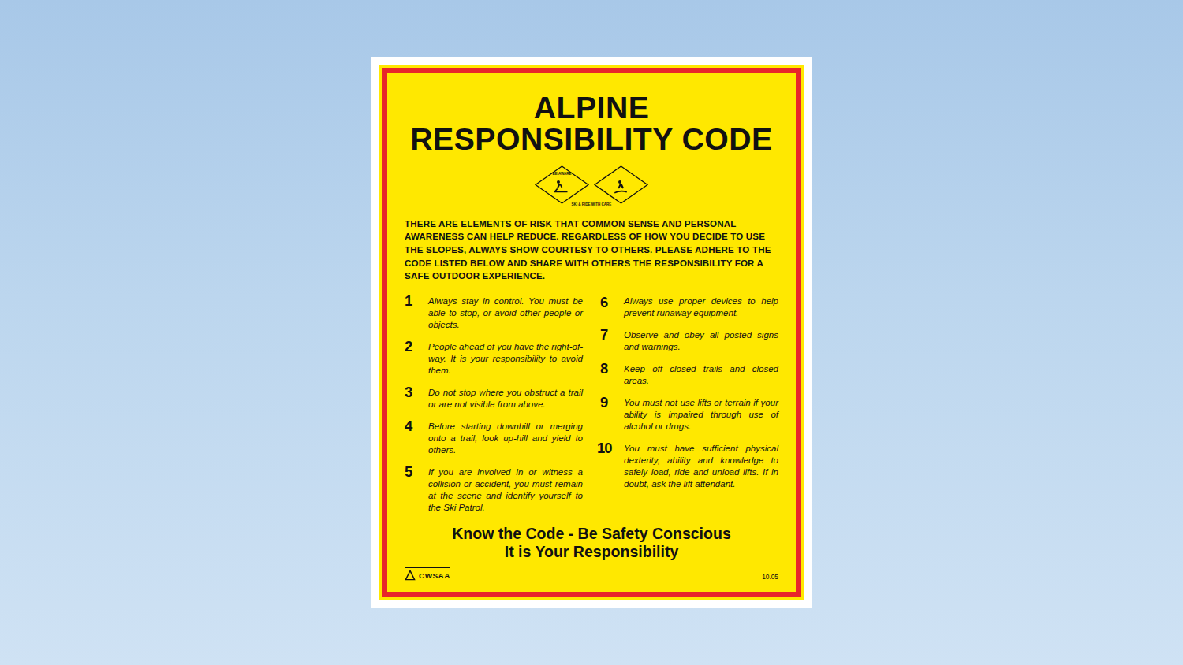Alpine
Responsibility Code
BE AWARE SKI & RIDE WITH CARE
There are elements of risk that common sense and personal awareness can help reduce. Regardless of how you decide to use the slopes, always show courtesy to others. Please adhere to the code listed below and share with others the responsibility for a safe outdoor experience.
1 Always stay in control. You must be able to stop, or avoid other people or objects.
2 People ahead of you have the right-of-way. It is your responsibility to avoid them.
3 Do not stop where you obstruct a trail or are not visible from above.
4 Before starting downhill or merging onto a trail, look up-hill and yield to others.
5 If you are involved in or witness a collision or accident, you must remain at the scene and identify yourself to the Ski Patrol.
6 Always use proper devices to help prevent runaway equipment.
7 Observe and obey all posted signs and warnings.
8 Keep off closed trails and closed areas.
9 You must not use lifts or terrain if your ability is impaired through use of alcohol or drugs.
10 You must have sufficient physical dexterity, ability and knowledge to safely load, ride and unload lifts. If in doubt, ask the lift attendant.
Know the Code - Be Safety Conscious
It is Your Responsibility
CWSAA
10.05